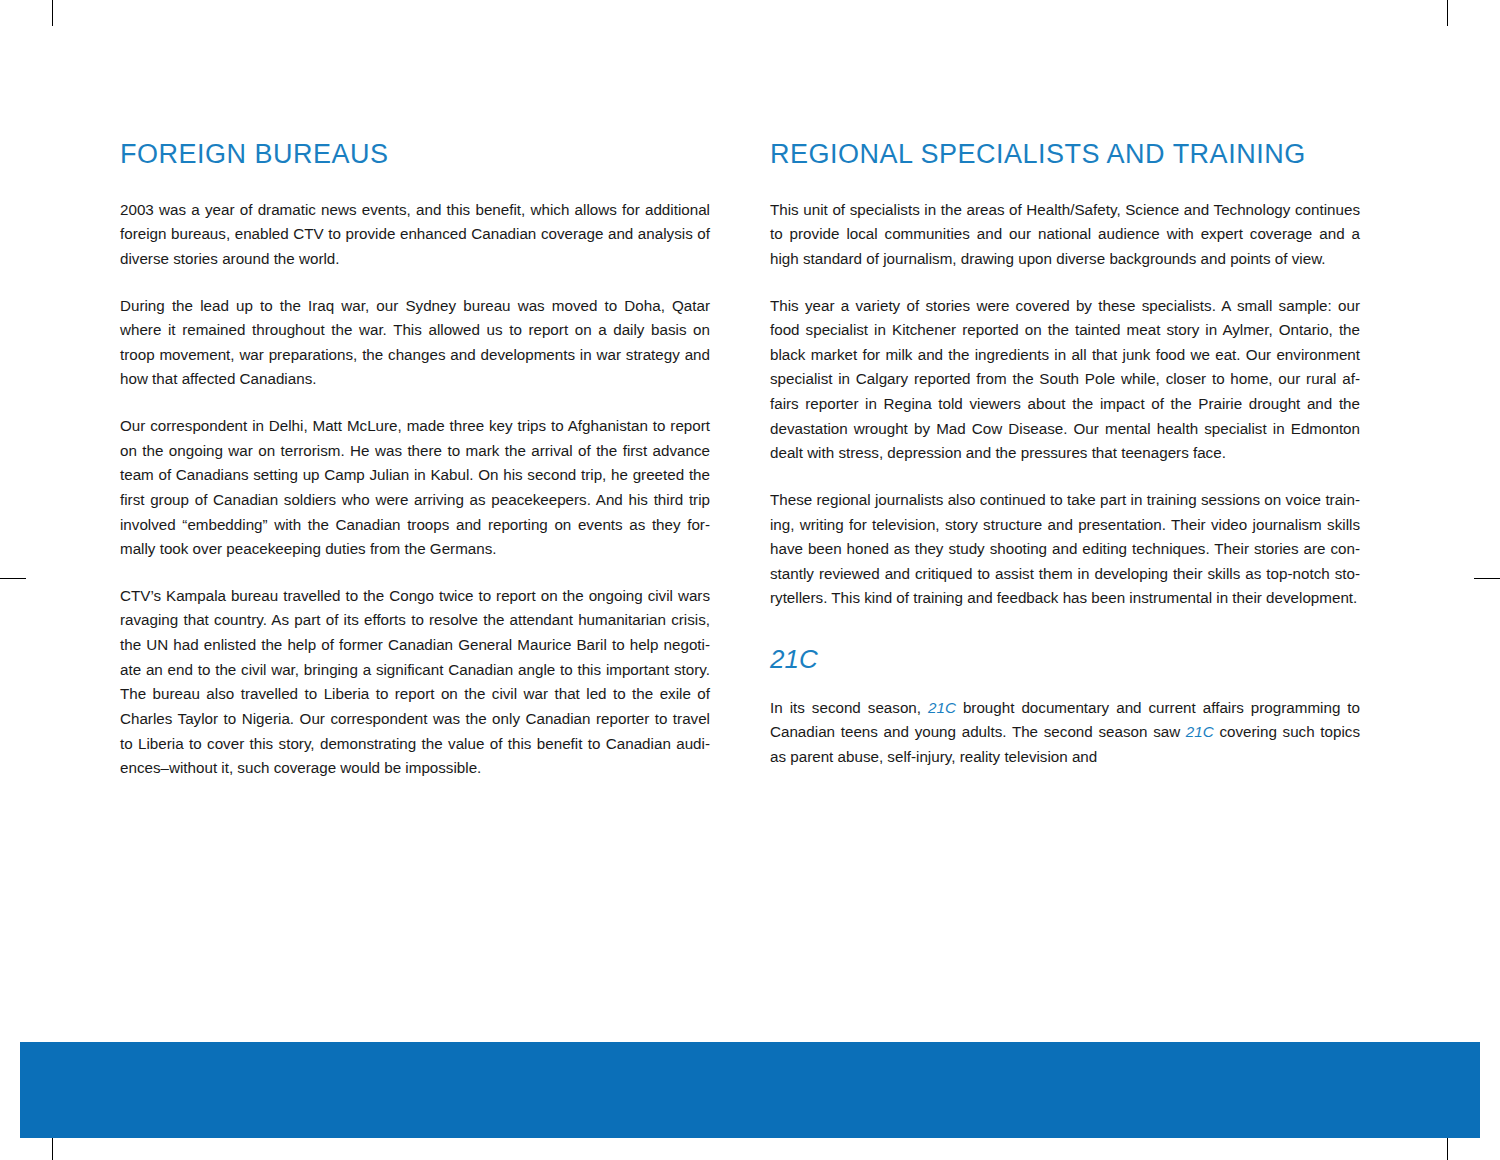FOREIGN BUREAUS
2003 was a year of dramatic news events, and this benefit, which allows for additional foreign bureaus, enabled CTV to provide enhanced Canadian coverage and analysis of diverse stories around the world.
During the lead up to the Iraq war, our Sydney bureau was moved to Doha, Qatar where it remained throughout the war. This allowed us to report on a daily basis on troop movement, war preparations, the changes and developments in war strategy and how that affected Canadians.
Our correspondent in Delhi, Matt McLure, made three key trips to Afghanistan to report on the ongoing war on terrorism. He was there to mark the arrival of the first advance team of Canadians setting up Camp Julian in Kabul. On his second trip, he greeted the first group of Canadian soldiers who were arriving as peacekeepers. And his third trip involved “embedding” with the Canadian troops and reporting on events as they formally took over peacekeeping duties from the Germans.
CTV’s Kampala bureau travelled to the Congo twice to report on the ongoing civil wars ravaging that country. As part of its efforts to resolve the attendant humanitarian crisis, the UN had enlisted the help of former Canadian General Maurice Baril to help negotiate an end to the civil war, bringing a significant Canadian angle to this important story. The bureau also travelled to Liberia to report on the civil war that led to the exile of Charles Taylor to Nigeria. Our correspondent was the only Canadian reporter to travel to Liberia to cover this story, demonstrating the value of this benefit to Canadian audiences–without it, such coverage would be impossible.
REGIONAL SPECIALISTS AND TRAINING
This unit of specialists in the areas of Health/Safety, Science and Technology continues to provide local communities and our national audience with expert coverage and a high standard of journalism, drawing upon diverse backgrounds and points of view.
This year a variety of stories were covered by these specialists. A small sample: our food specialist in Kitchener reported on the tainted meat story in Aylmer, Ontario, the black market for milk and the ingredients in all that junk food we eat. Our environment specialist in Calgary reported from the South Pole while, closer to home, our rural affairs reporter in Regina told viewers about the impact of the Prairie drought and the devastation wrought by Mad Cow Disease. Our mental health specialist in Edmonton dealt with stress, depression and the pressures that teenagers face.
These regional journalists also continued to take part in training sessions on voice training, writing for television, story structure and presentation. Their video journalism skills have been honed as they study shooting and editing techniques. Their stories are constantly reviewed and critiqued to assist them in developing their skills as top-notch storytellers. This kind of training and feedback has been instrumental in their development.
21C
In its second season, 21C brought documentary and current affairs programming to Canadian teens and young adults. The second season saw 21C covering such topics as parent abuse, self-injury, reality television and